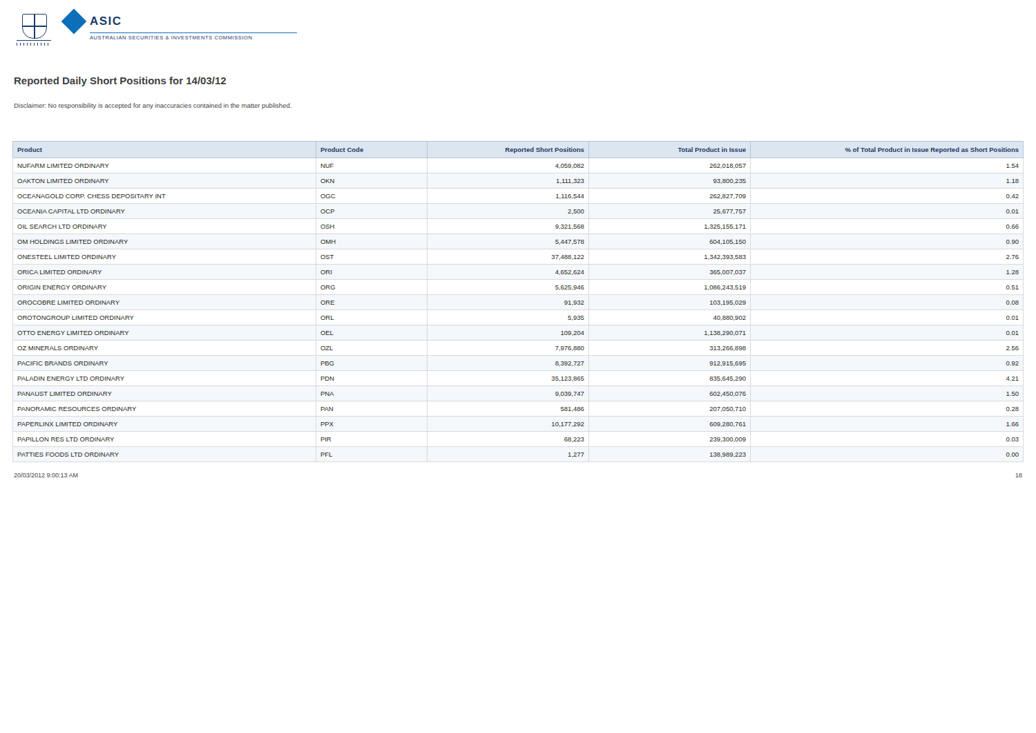ASIC
Australian Securities & Investments Commission
Reported Daily Short Positions for 14/03/12
Disclaimer: No responsibility is accepted for any inaccuracies contained in the matter published.
| Product | Product Code | Reported Short Positions | Total Product in Issue | % of Total Product in Issue Reported as Short Positions |
| --- | --- | --- | --- | --- |
| NUFARM LIMITED ORDINARY | NUF | 4,059,082 | 262,018,057 | 1.54 |
| OAKTON LIMITED ORDINARY | OKN | 1,111,323 | 93,800,235 | 1.18 |
| OCEANAGOLD CORP. CHESS DEPOSITARY INT | OGC | 1,116,544 | 262,827,709 | 0.42 |
| OCEANIA CAPITAL LTD ORDINARY | OCP | 2,500 | 25,677,757 | 0.01 |
| OIL SEARCH LTD ORDINARY | OSH | 9,321,568 | 1,325,155,171 | 0.66 |
| OM HOLDINGS LIMITED ORDINARY | OMH | 5,447,578 | 604,105,150 | 0.90 |
| ONESTEEL LIMITED ORDINARY | OST | 37,488,122 | 1,342,393,583 | 2.76 |
| ORICA LIMITED ORDINARY | ORI | 4,652,624 | 365,007,037 | 1.28 |
| ORIGIN ENERGY ORDINARY | ORG | 5,625,946 | 1,086,243,519 | 0.51 |
| OROCOBRE LIMITED ORDINARY | ORE | 91,932 | 103,195,029 | 0.08 |
| OROTONGROUP LIMITED ORDINARY | ORL | 5,935 | 40,880,902 | 0.01 |
| OTTO ENERGY LIMITED ORDINARY | OEL | 109,204 | 1,138,290,071 | 0.01 |
| OZ MINERALS ORDINARY | OZL | 7,976,880 | 313,266,898 | 2.56 |
| PACIFIC BRANDS ORDINARY | PBG | 8,392,727 | 912,915,695 | 0.92 |
| PALADIN ENERGY LTD ORDINARY | PDN | 35,123,865 | 835,645,290 | 4.21 |
| PANAUST LIMITED ORDINARY | PNA | 9,039,747 | 602,450,076 | 1.50 |
| PANORAMIC RESOURCES ORDINARY | PAN | 581,486 | 207,050,710 | 0.28 |
| PAPERLINX LIMITED ORDINARY | PPX | 10,177,292 | 609,280,761 | 1.66 |
| PAPILLON RES LTD ORDINARY | PIR | 68,223 | 239,300,009 | 0.03 |
| PATTIES FOODS LTD ORDINARY | PFL | 1,277 | 138,989,223 | 0.00 |
20/03/2012 9:00:13 AM
18